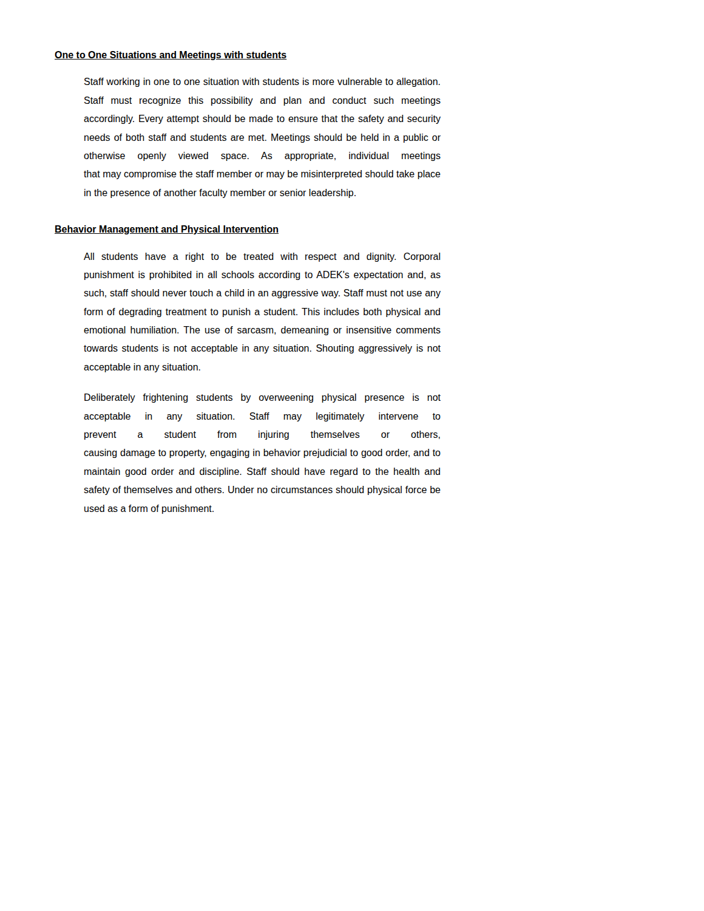One to One Situations and Meetings with students
Staff working in one to one situation with students is more vulnerable to allegation. Staff must recognize this possibility and plan and conduct such meetings accordingly. Every attempt should be made to ensure that the safety and security needs of both staff and students are met. Meetings should be held in a public or otherwise openly viewed space. As appropriate, individual meetings that may compromise the staff member or may be misinterpreted should take place in the presence of another faculty member or senior leadership.
Behavior Management and Physical Intervention
All students have a right to be treated with respect and dignity. Corporal punishment is prohibited in all schools according to ADEK's expectation and, as such, staff should never touch a child in an aggressive way. Staff must not use any form of degrading treatment to punish a student. This includes both physical and emotional humiliation. The use of sarcasm, demeaning or insensitive comments towards students is not acceptable in any situation. Shouting aggressively is not acceptable in any situation.
Deliberately frightening students by overweening physical presence is not acceptable in any situation. Staff may legitimately intervene to prevent a student from injuring themselves or others, causing damage to property, engaging in behavior prejudicial to good order, and to maintain good order and discipline. Staff should have regard to the health and safety of themselves and others. Under no circumstances should physical force be used as a form of punishment.